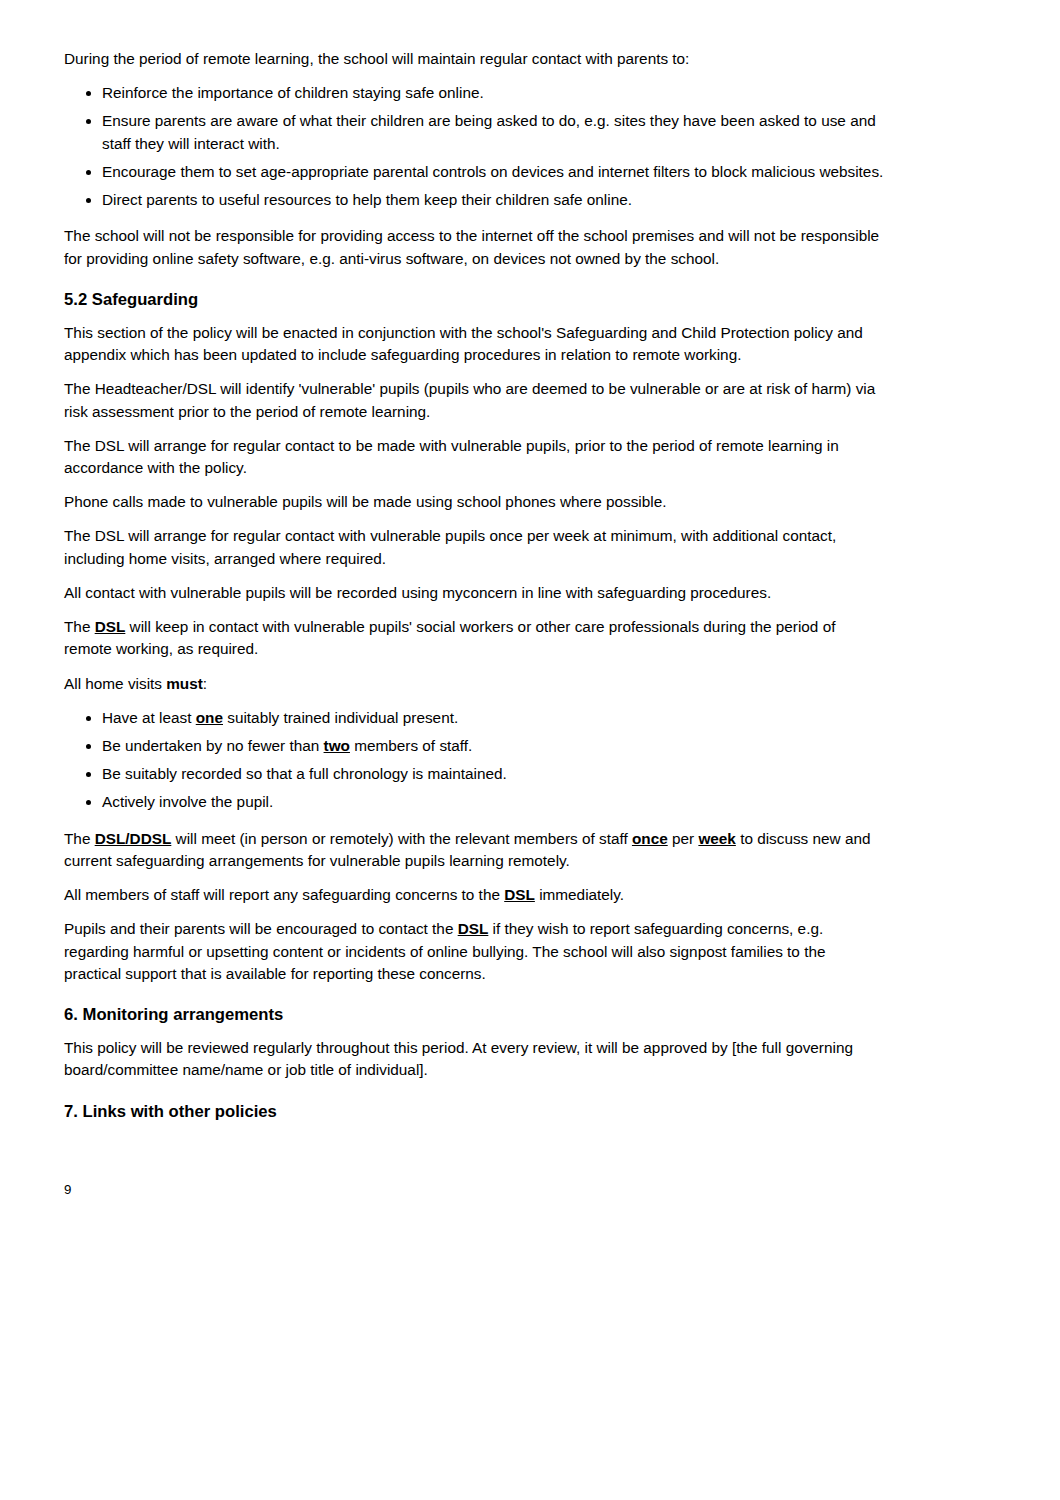During the period of remote learning, the school will maintain regular contact with parents to:
Reinforce the importance of children staying safe online.
Ensure parents are aware of what their children are being asked to do, e.g. sites they have been asked to use and staff they will interact with.
Encourage them to set age-appropriate parental controls on devices and internet filters to block malicious websites.
Direct parents to useful resources to help them keep their children safe online.
The school will not be responsible for providing access to the internet off the school premises and will not be responsible for providing online safety software, e.g. anti-virus software, on devices not owned by the school.
5.2 Safeguarding
This section of the policy will be enacted in conjunction with the school's Safeguarding and Child Protection policy and appendix which has been updated to include safeguarding procedures in relation to remote working.
The Headteacher/DSL will identify 'vulnerable' pupils (pupils who are deemed to be vulnerable or are at risk of harm) via risk assessment prior to the period of remote learning.
The DSL will arrange for regular contact to be made with vulnerable pupils, prior to the period of remote learning in accordance with the policy.
Phone calls made to vulnerable pupils will be made using school phones where possible.
The DSL will arrange for regular contact with vulnerable pupils once per week at minimum, with additional contact, including home visits, arranged where required.
All contact with vulnerable pupils will be recorded using myconcern in line with safeguarding procedures.
The DSL will keep in contact with vulnerable pupils' social workers or other care professionals during the period of remote working, as required.
All home visits must:
Have at least one suitably trained individual present.
Be undertaken by no fewer than two members of staff.
Be suitably recorded so that a full chronology is maintained.
Actively involve the pupil.
The DSL/DDSL will meet (in person or remotely) with the relevant members of staff once per week to discuss new and current safeguarding arrangements for vulnerable pupils learning remotely.
All members of staff will report any safeguarding concerns to the DSL immediately.
Pupils and their parents will be encouraged to contact the DSL if they wish to report safeguarding concerns, e.g. regarding harmful or upsetting content or incidents of online bullying. The school will also signpost families to the practical support that is available for reporting these concerns.
6. Monitoring arrangements
This policy will be reviewed regularly throughout this period. At every review, it will be approved by [the full governing board/committee name/name or job title of individual].
7. Links with other policies
9